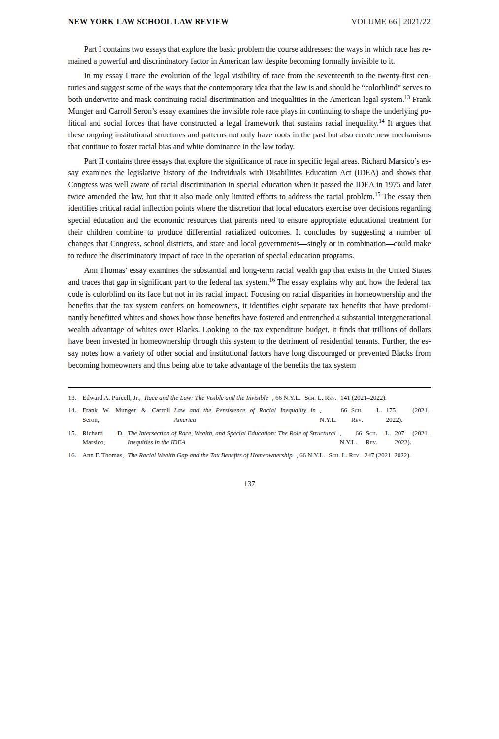New York Law School Law Review Volume 66 | 2021/22
Part I contains two essays that explore the basic problem the course addresses: the ways in which race has remained a powerful and discriminatory factor in American law despite becoming formally invisible to it.
In my essay I trace the evolution of the legal visibility of race from the seventeenth to the twenty-first centuries and suggest some of the ways that the contemporary idea that the law is and should be “colorblind” serves to both underwrite and mask continuing racial discrimination and inequalities in the American legal system.13 Frank Munger and Carroll Seron’s essay examines the invisible role race plays in continuing to shape the underlying political and social forces that have constructed a legal framework that sustains racial inequality.14 It argues that these ongoing institutional structures and patterns not only have roots in the past but also create new mechanisms that continue to foster racial bias and white dominance in the law today.
Part II contains three essays that explore the significance of race in specific legal areas. Richard Marsico’s essay examines the legislative history of the Individuals with Disabilities Education Act (IDEA) and shows that Congress was well aware of racial discrimination in special education when it passed the IDEA in 1975 and later twice amended the law, but that it also made only limited efforts to address the racial problem.15 The essay then identifies critical racial inflection points where the discretion that local educators exercise over decisions regarding special education and the economic resources that parents need to ensure appropriate educational treatment for their children combine to produce differential racialized outcomes. It concludes by suggesting a number of changes that Congress, school districts, and state and local governments—singly or in combination—could make to reduce the discriminatory impact of race in the operation of special education programs.
Ann Thomas’ essay examines the substantial and long-term racial wealth gap that exists in the United States and traces that gap in significant part to the federal tax system.16 The essay explains why and how the federal tax code is colorblind on its face but not in its racial impact. Focusing on racial disparities in homeownership and the benefits that the tax system confers on homeowners, it identifies eight separate tax benefits that have predominantly benefitted whites and shows how those benefits have fostered and entrenched a substantial intergenerational wealth advantage of whites over Blacks. Looking to the tax expenditure budget, it finds that trillions of dollars have been invested in homeownership through this system to the detriment of residential tenants. Further, the essay notes how a variety of other social and institutional factors have long discouraged or prevented Blacks from becoming homeowners and thus being able to take advantage of the benefits the tax system
Edward A. Purcell, Jr., Race and the Law: The Visible and the Invisible, 66 N.Y.L. Sch. L. Rev. 141 (2021–2022).
Frank W. Munger & Carroll Seron, Law and the Persistence of Racial Inequality in America, 66 N.Y.L. Sch. L. Rev. 175 (2021–2022).
Richard D. Marsico, The Intersection of Race, Wealth, and Special Education: The Role of Structural Inequities in the IDEA, 66 N.Y.L. Sch. L. Rev. 207 (2021–2022).
Ann F. Thomas, The Racial Wealth Gap and the Tax Benefits of Homeownership, 66 N.Y.L. Sch. L. Rev. 247 (2021–2022).
137